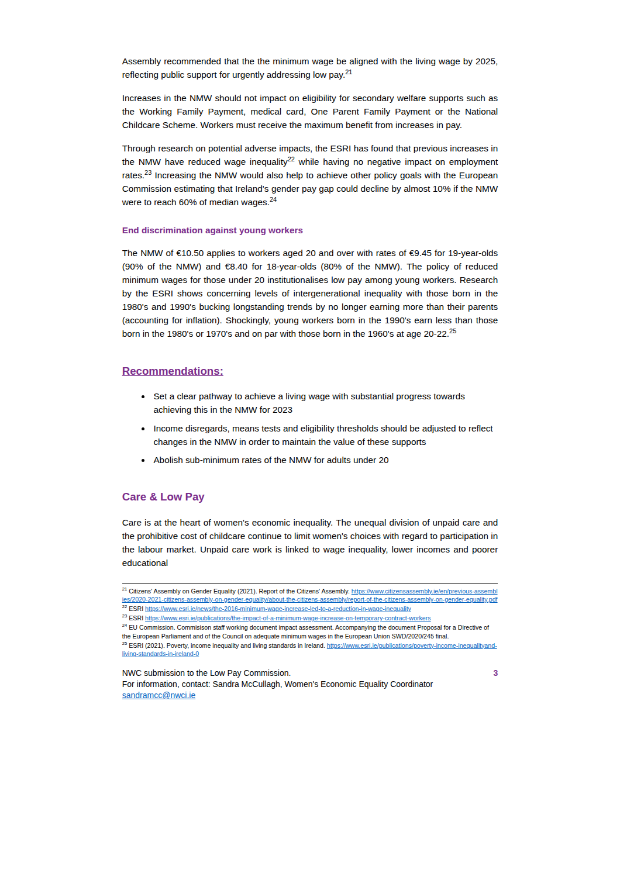Assembly recommended that the the minimum wage be aligned with the living wage by 2025, reflecting public support for urgently addressing low pay.21
Increases in the NMW should not impact on eligibility for secondary welfare supports such as the Working Family Payment, medical card, One Parent Family Payment or the National Childcare Scheme. Workers must receive the maximum benefit from increases in pay.
Through research on potential adverse impacts, the ESRI has found that previous increases in the NMW have reduced wage inequality22 while having no negative impact on employment rates.23 Increasing the NMW would also help to achieve other policy goals with the European Commission estimating that Ireland's gender pay gap could decline by almost 10% if the NMW were to reach 60% of median wages.24
End discrimination against young workers
The NMW of €10.50 applies to workers aged 20 and over with rates of €9.45 for 19-year-olds (90% of the NMW) and €8.40 for 18-year-olds (80% of the NMW). The policy of reduced minimum wages for those under 20 institutionalises low pay among young workers. Research by the ESRI shows concerning levels of intergenerational inequality with those born in the 1980's and 1990's bucking longstanding trends by no longer earning more than their parents (accounting for inflation). Shockingly, young workers born in the 1990's earn less than those born in the 1980's or 1970's and on par with those born in the 1960's at age 20-22.25
Recommendations:
Set a clear pathway to achieve a living wage with substantial progress towards achieving this in the NMW for 2023
Income disregards, means tests and eligibility thresholds should be adjusted to reflect changes in the NMW in order to maintain the value of these supports
Abolish sub-minimum rates of the NMW for adults under 20
Care & Low Pay
Care is at the heart of women's economic inequality. The unequal division of unpaid care and the prohibitive cost of childcare continue to limit women's choices with regard to participation in the labour market. Unpaid care work is linked to wage inequality, lower incomes and poorer educational
21 Citizens' Assembly on Gender Equality (2021). Report of the Citizens' Assembly. https://www.citizensassembly.ie/en/previous-assemblies/2020-2021-citizens-assembly-on-gender-equality/about-the-citizens-assembly/report-of-the-citizens-assembly-on-gender-equality.pdf
22 ESRI https://www.esri.ie/news/the-2016-minimum-wage-increase-led-to-a-reduction-in-wage-inequality
23 ESRI https://www.esri.ie/publications/the-impact-of-a-minimum-wage-increase-on-temporary-contract-workers
24 EU Commission. Commisison staff working document impact assessment. Accompanying the document Proposal for a Directive of the European Parliament and of the Council on adequate minimum wages in the European Union SWD/2020/245 final.
25 ESRI (2021). Poverty, income inequality and living standards in Ireland. https://www.esri.ie/publications/poverty-income-inequalityand-living-standards-in-ireland-0
3 NWC submission to the Low Pay Commission. For information, contact: Sandra McCullagh, Women's Economic Equality Coordinator
sandramcc@nwci.ie